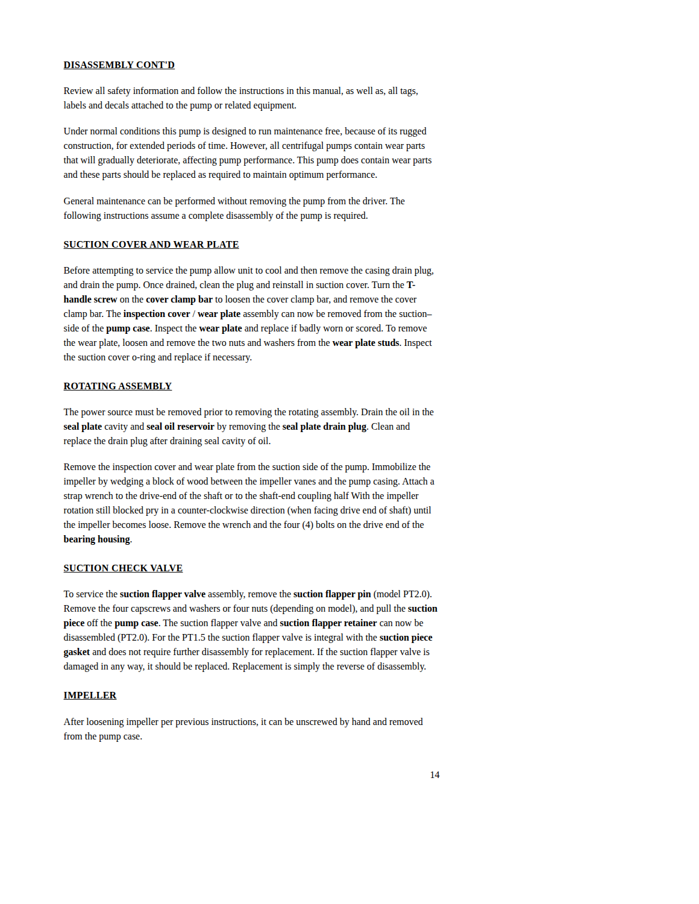DISASSEMBLY CONT'D
Review all safety information and follow the instructions in this manual, as well as, all tags, labels and decals attached to the pump or related equipment.
Under normal conditions this pump is designed to run maintenance free, because of its rugged construction, for extended periods of time. However, all centrifugal pumps contain wear parts that will gradually deteriorate, affecting pump performance. This pump does contain wear parts and these parts should be replaced as required to maintain optimum performance.
General maintenance can be performed without removing the pump from the driver. The following instructions assume a complete disassembly of the pump is required.
SUCTION COVER AND WEAR PLATE
Before attempting to service the pump allow unit to cool and then remove the casing drain plug, and drain the pump. Once drained, clean the plug and reinstall in suction cover. Turn the T-handle screw on the cover clamp bar to loosen the cover clamp bar, and remove the cover clamp bar. The inspection cover / wear plate assembly can now be removed from the suction–side of the pump case. Inspect the wear plate and replace if badly worn or scored. To remove the wear plate, loosen and remove the two nuts and washers from the wear plate studs. Inspect the suction cover o-ring and replace if necessary.
ROTATING ASSEMBLY
The power source must be removed prior to removing the rotating assembly. Drain the oil in the seal plate cavity and seal oil reservoir by removing the seal plate drain plug. Clean and replace the drain plug after draining seal cavity of oil.
Remove the inspection cover and wear plate from the suction side of the pump. Immobilize the impeller by wedging a block of wood between the impeller vanes and the pump casing. Attach a strap wrench to the drive-end of the shaft or to the shaft-end coupling half With the impeller rotation still blocked pry in a counter-clockwise direction (when facing drive end of shaft) until the impeller becomes loose. Remove the wrench and the four (4) bolts on the drive end of the bearing housing.
SUCTION CHECK VALVE
To service the suction flapper valve assembly, remove the suction flapper pin (model PT2.0). Remove the four capscrews and washers or four nuts (depending on model), and pull the suction piece off the pump case. The suction flapper valve and suction flapper retainer can now be disassembled (PT2.0). For the PT1.5 the suction flapper valve is integral with the suction piece gasket and does not require further disassembly for replacement. If the suction flapper valve is damaged in any way, it should be replaced. Replacement is simply the reverse of disassembly.
IMPELLER
After loosening impeller per previous instructions, it can be unscrewed by hand and removed from the pump case.
14